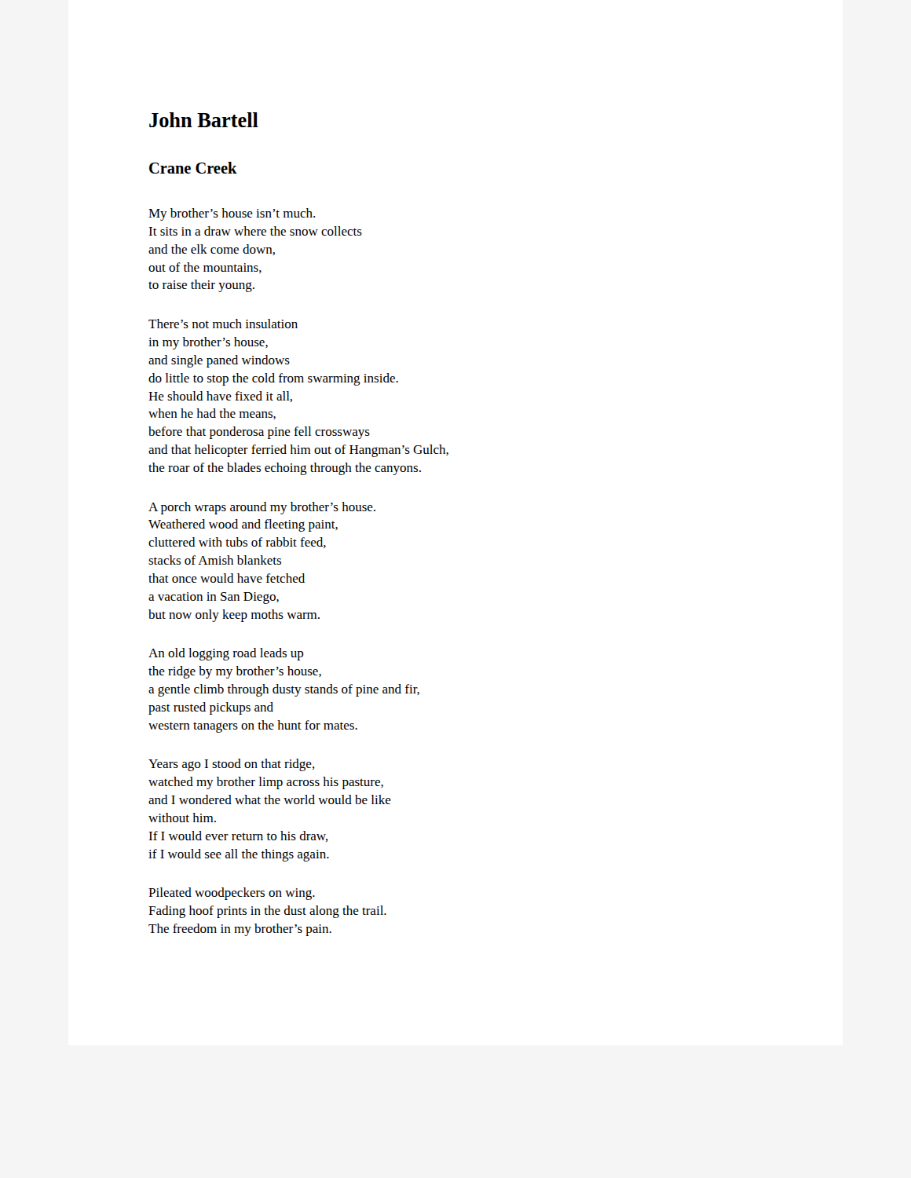John Bartell
Crane Creek
My brother’s house isn’t much.
It sits in a draw where the snow collects
and the elk come down,
out of the mountains,
to raise their young.
There’s not much insulation
in my brother’s house,
and single paned windows
do little to stop the cold from swarming inside.
He should have fixed it all,
when he had the means,
before that ponderosa pine fell crossways
and that helicopter ferried him out of Hangman’s Gulch,
the roar of the blades echoing through the canyons.
A porch wraps around my brother’s house.
Weathered wood and fleeting paint,
cluttered with tubs of rabbit feed,
stacks of Amish blankets
that once would have fetched
a vacation in San Diego,
but now only keep moths warm.
An old logging road leads up
the ridge by my brother’s house,
a gentle climb through dusty stands of pine and fir,
past rusted pickups and
western tanagers on the hunt for mates.
Years ago I stood on that ridge,
watched my brother limp across his pasture,
and I wondered what the world would be like
without him.
If I would ever return to his draw,
if I would see all the things again.
Pileated woodpeckers on wing.
Fading hoof prints in the dust along the trail.
The freedom in my brother’s pain.